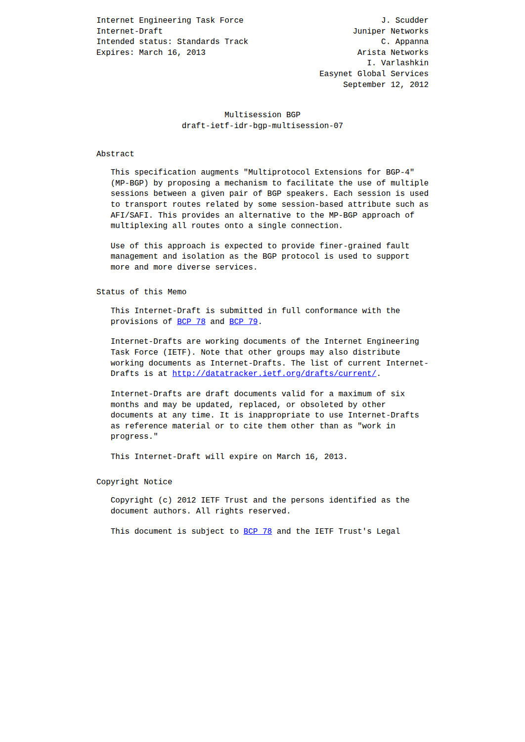| Internet Engineering Task Force | J. Scudder |
| Internet-Draft | Juniper Networks |
| Intended status: Standards Track | C. Appanna |
| Expires: March 16, 2013 | Arista Networks |
| | I. Varlashkin |
| | Easynet Global Services |
| | September 12, 2012 |
Multisession BGP
draft-ietf-idr-bgp-multisession-07
Abstract
This specification augments "Multiprotocol Extensions for BGP-4" (MP-BGP) by proposing a mechanism to facilitate the use of multiple sessions between a given pair of BGP speakers. Each session is used to transport routes related by some session-based attribute such as AFI/SAFI. This provides an alternative to the MP-BGP approach of multiplexing all routes onto a single connection.
Use of this approach is expected to provide finer-grained fault management and isolation as the BGP protocol is used to support more and more diverse services.
Status of this Memo
This Internet-Draft is submitted in full conformance with the provisions of BCP 78 and BCP 79.
Internet-Drafts are working documents of the Internet Engineering Task Force (IETF). Note that other groups may also distribute working documents as Internet-Drafts. The list of current Internet-Drafts is at http://datatracker.ietf.org/drafts/current/.
Internet-Drafts are draft documents valid for a maximum of six months and may be updated, replaced, or obsoleted by other documents at any time. It is inappropriate to use Internet-Drafts as reference material or to cite them other than as "work in progress."
This Internet-Draft will expire on March 16, 2013.
Copyright Notice
Copyright (c) 2012 IETF Trust and the persons identified as the document authors. All rights reserved.
This document is subject to BCP 78 and the IETF Trust's Legal